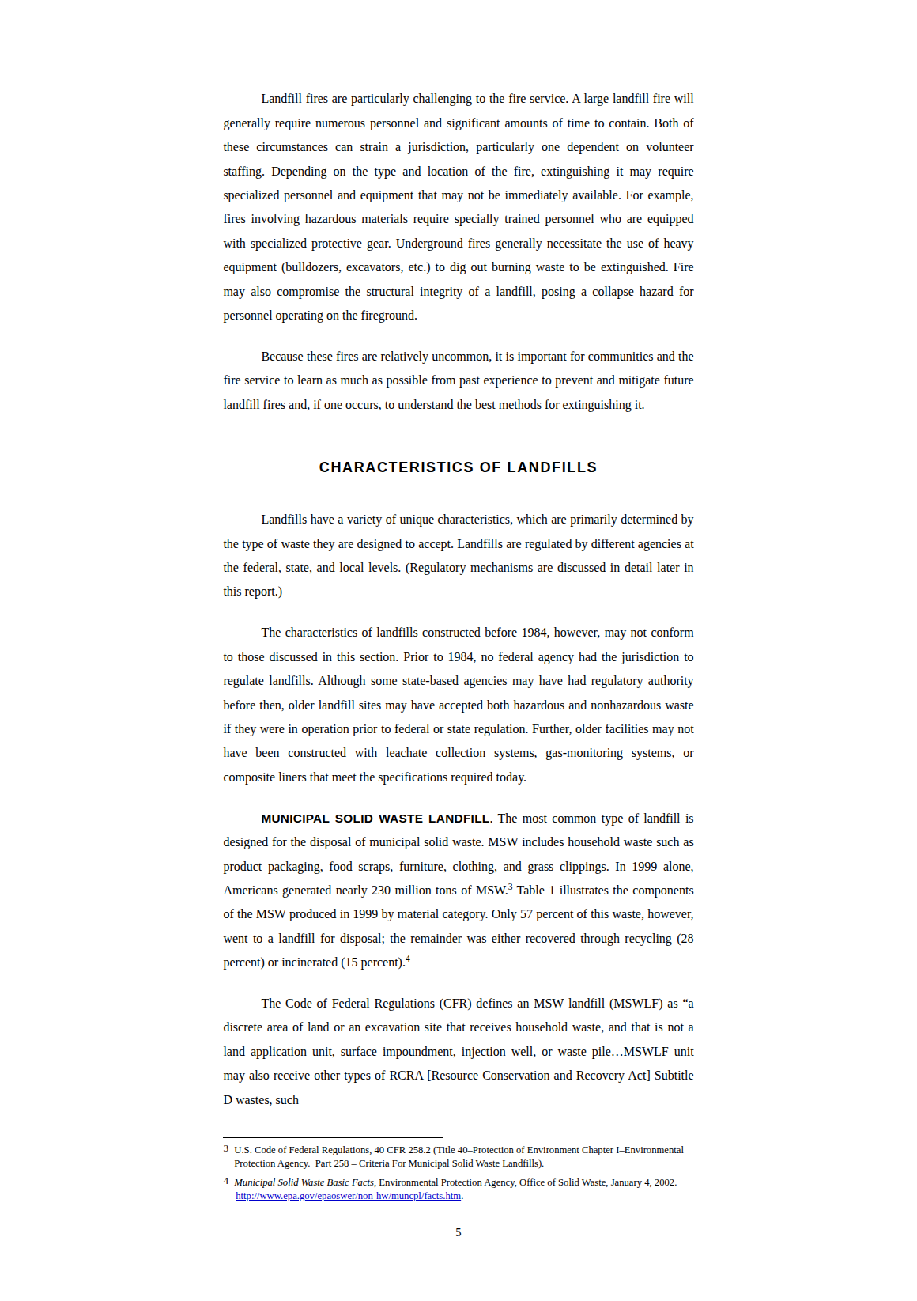Landfill fires are particularly challenging to the fire service. A large landfill fire will generally require numerous personnel and significant amounts of time to contain. Both of these circumstances can strain a jurisdiction, particularly one dependent on volunteer staffing. Depending on the type and location of the fire, extinguishing it may require specialized personnel and equipment that may not be immediately available. For example, fires involving hazardous materials require specially trained personnel who are equipped with specialized protective gear. Underground fires generally necessitate the use of heavy equipment (bulldozers, excavators, etc.) to dig out burning waste to be extinguished. Fire may also compromise the structural integrity of a landfill, posing a collapse hazard for personnel operating on the fireground.
Because these fires are relatively uncommon, it is important for communities and the fire service to learn as much as possible from past experience to prevent and mitigate future landfill fires and, if one occurs, to understand the best methods for extinguishing it.
CHARACTERISTICS OF LANDFILLS
Landfills have a variety of unique characteristics, which are primarily determined by the type of waste they are designed to accept. Landfills are regulated by different agencies at the federal, state, and local levels. (Regulatory mechanisms are discussed in detail later in this report.)
The characteristics of landfills constructed before 1984, however, may not conform to those discussed in this section. Prior to 1984, no federal agency had the jurisdiction to regulate landfills. Although some state-based agencies may have had regulatory authority before then, older landfill sites may have accepted both hazardous and nonhazardous waste if they were in operation prior to federal or state regulation. Further, older facilities may not have been constructed with leachate collection systems, gas-monitoring systems, or composite liners that meet the specifications required today.
MUNICIPAL SOLID WASTE LANDFILL. The most common type of landfill is designed for the disposal of municipal solid waste. MSW includes household waste such as product packaging, food scraps, furniture, clothing, and grass clippings. In 1999 alone, Americans generated nearly 230 million tons of MSW.3 Table 1 illustrates the components of the MSW produced in 1999 by material category. Only 57 percent of this waste, however, went to a landfill for disposal; the remainder was either recovered through recycling (28 percent) or incinerated (15 percent).4
The Code of Federal Regulations (CFR) defines an MSW landfill (MSWLF) as “a discrete area of land or an excavation site that receives household waste, and that is not a land application unit, surface impoundment, injection well, or waste pile…MSWLF unit may also receive other types of RCRA [Resource Conservation and Recovery Act] Subtitle D wastes, such
3 U.S. Code of Federal Regulations, 40 CFR 258.2 (Title 40–Protection of Environment Chapter I–Environmental Protection Agency. Part 258 – Criteria For Municipal Solid Waste Landfills).
4 Municipal Solid Waste Basic Facts, Environmental Protection Agency, Office of Solid Waste, January 4, 2002.
http://www.epa.gov/epaoswer/non-hw/muncpl/facts.htm.
5